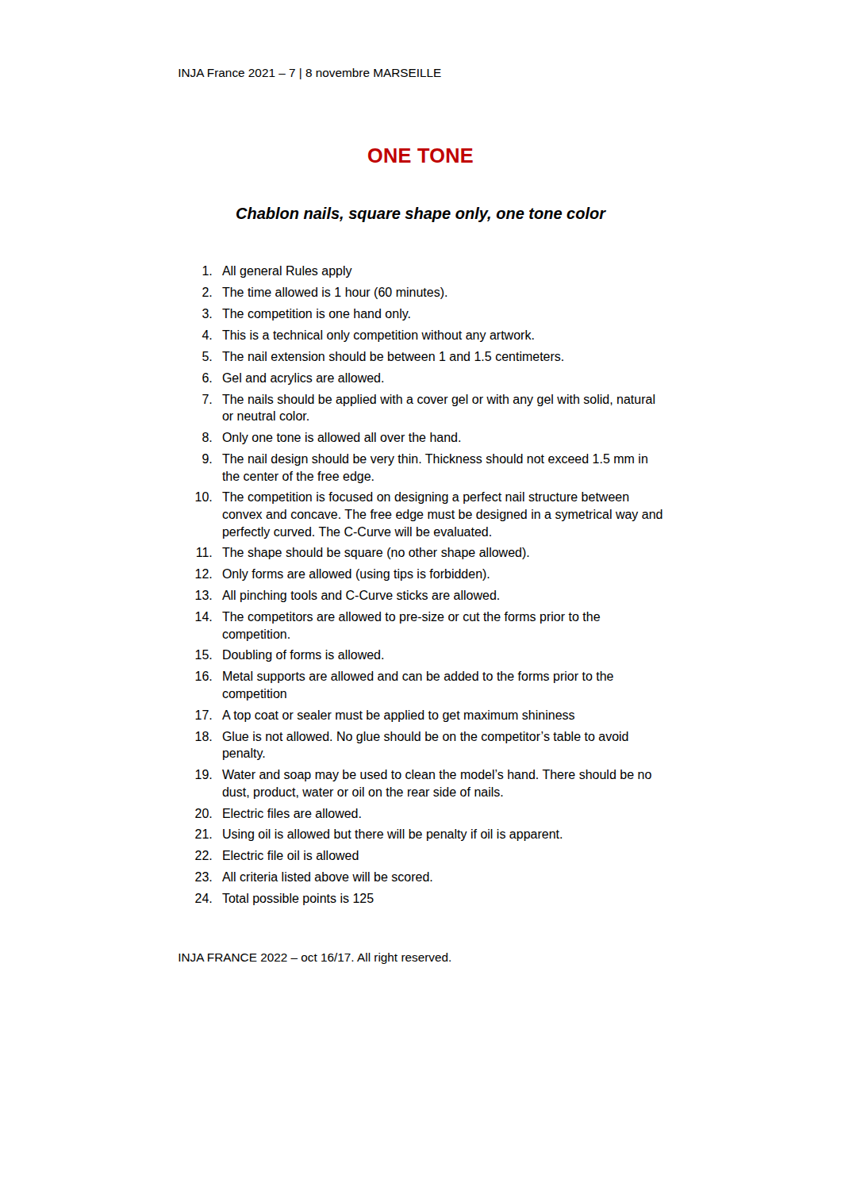INJA France 2021 – 7 | 8 novembre MARSEILLE
ONE TONE
Chablon nails, square shape only, one tone color
All general Rules apply
The time allowed is 1 hour (60 minutes).
The competition is one hand only.
This is a technical only competition without any artwork.
The nail extension should be between 1 and 1.5 centimeters.
Gel and acrylics are allowed.
The nails should be applied with a cover gel or with any gel with solid, natural or neutral color.
Only one tone is allowed all over the hand.
The nail design should be very thin. Thickness should not exceed 1.5 mm in the center of the free edge.
The competition is focused on designing a perfect nail structure between convex and concave. The free edge must be designed in a symetrical way and perfectly curved. The C-Curve will be evaluated.
The shape should be square (no other shape allowed).
Only forms are allowed (using tips is forbidden).
All pinching tools and C-Curve sticks are allowed.
The competitors are allowed to pre-size or cut the forms prior to the competition.
Doubling of forms is allowed.
Metal supports are allowed and can be added to the forms prior to the competition
A top coat or sealer must be applied to get maximum shininess
Glue is not allowed. No glue should be on the competitor’s table to avoid penalty.
Water and soap may be used to clean the model’s hand. There should be no dust, product, water or oil on the rear side of nails.
Electric files are allowed.
Using oil is allowed but there will be penalty if oil is apparent.
Electric file oil is allowed
All criteria listed above will be scored.
Total possible points is 125
INJA FRANCE 2022 – oct 16/17. All right reserved.